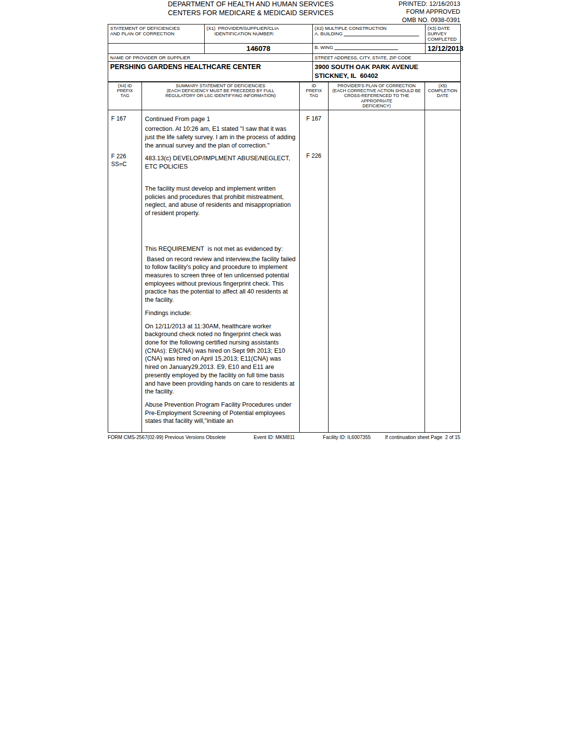DEPARTMENT OF HEALTH AND HUMAN SERVICES
CENTERS FOR MEDICARE & MEDICAID SERVICES
PRINTED: 12/16/2013
FORM APPROVED
OMB NO. 0938-0391
| STATEMENT OF DEFICIENCIES AND PLAN OF CORRECTION | (X1) PROVIDER/SUPPLIER/CLIA IDENTIFICATION NUMBER: | (X2) MULTIPLE CONSTRUCTION A. BUILDING | (X3) DATE SURVEY COMPLETED |
| | 146078 | B. WING | 12/12/2013 |
| NAME OF PROVIDER OR SUPPLIER | STREET ADDRESS, CITY, STATE, ZIP CODE |
| PERSHING GARDENS HEALTHCARE CENTER | 3900 SOUTH OAK PARK AVENUE STICKNEY, IL 60402 |
| (X4) ID PREFIX TAG | SUMMARY STATEMENT OF DEFICIENCIES (EACH DEFICIENCY MUST BE PRECEDED BY FULL REGULATORY OR LSC IDENTIFYING INFORMATION) | ID PREFIX TAG | PROVIDER'S PLAN OF CORRECTION (EACH CORRECTIVE ACTION SHOULD BE CROSS-REFERENCED TO THE APPROPRIATE DEFICIENCY) | (X5) COMPLETION DATE |
| F 167 F 226 SS=C | Continued From page 1 correction. At 10:26 am, E1 stated "I saw that it was just the life safety survey. I am in the process of adding the annual survey and the plan of correction." 483.13(c) DEVELOP/IMPLMENT ABUSE/NEGLECT, ETC POLICIES The facility must develop and implement written policies and procedures that prohibit mistreatment, neglect, and abuse of residents and misappropriation of resident property. This REQUIREMENT is not met as evidenced by: Based on record review and interview,the facility failed to follow facility's policy and procedure to implement measures to screen three of ten unlicensed potential employees without previous fingerprint check. This practice has the potential to affect all 40 residents at the facility. Findings include: On 12/11/2013 at 11:30AM, healthcare worker background check noted no fingerprint check was done for the following certified nursing assistants (CNAs): E9(CNA) was hired on Sept 9th 2013; E10 (CNA) was hired on April 15,2013; E11(CNA) was hired on January29,2013. E9, E10 and E11 are presently employed by the facility on full time basis and have been providing hands on care to residents at the facility. Abuse Prevention Program Facility Procedures under Pre-Employment Screening of Potential employees states that facility will,"initiate an | F 167 F 226 | | |
FORM CMS-2567(02-99) Previous Versions Obsolete
Event ID: MKM811
Facility ID: IL6007355
If continuation sheet Page 2 of 15